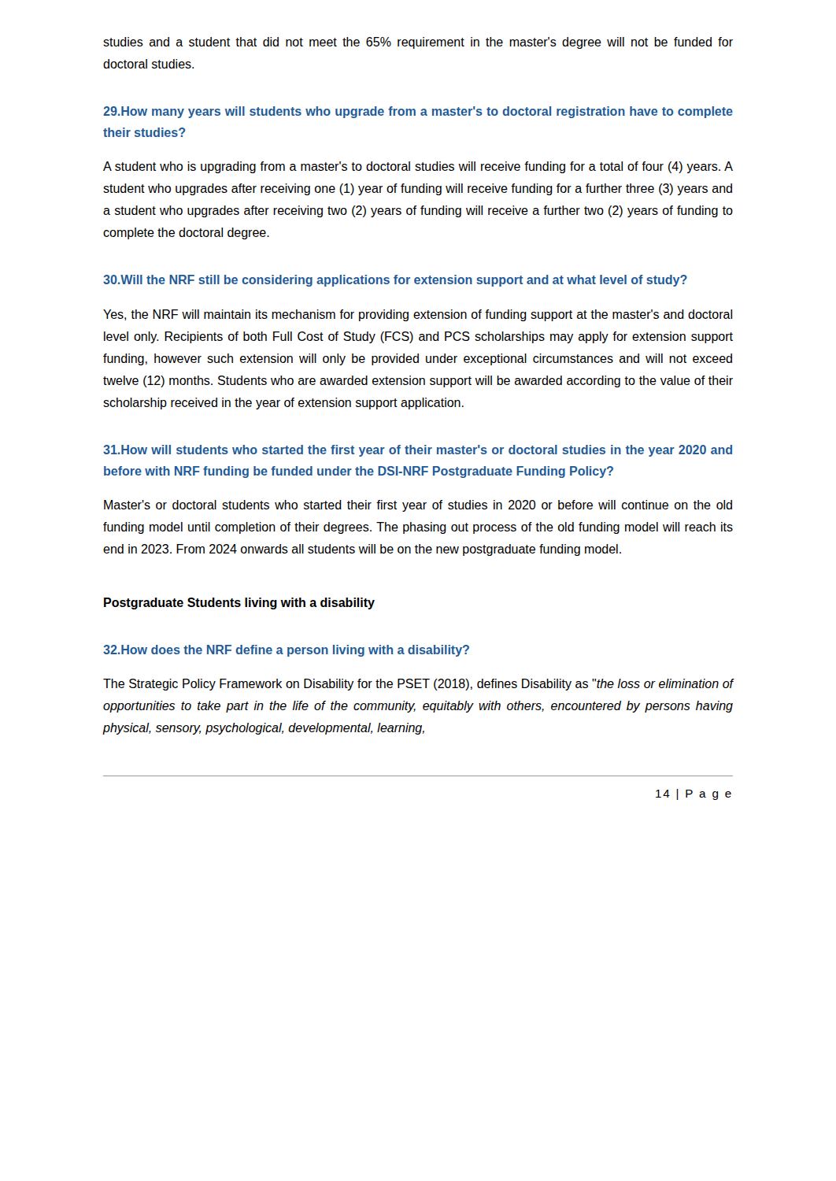studies and a student that did not meet the 65% requirement in the master's degree will not be funded for doctoral studies.
29.How many years will students who upgrade from a master's to doctoral registration have to complete their studies?
A student who is upgrading from a master's to doctoral studies will receive funding for a total of four (4) years. A student who upgrades after receiving one (1) year of funding will receive funding for a further three (3) years and a student who upgrades after receiving two (2) years of funding will receive a further two (2) years of funding to complete the doctoral degree.
30.Will the NRF still be considering applications for extension support and at what level of study?
Yes, the NRF will maintain its mechanism for providing extension of funding support at the master's and doctoral level only. Recipients of both Full Cost of Study (FCS) and PCS scholarships may apply for extension support funding, however such extension will only be provided under exceptional circumstances and will not exceed twelve (12) months. Students who are awarded extension support will be awarded according to the value of their scholarship received in the year of extension support application.
31.How will students who started the first year of their master's or doctoral studies in the year 2020 and before with NRF funding be funded under the DSI-NRF Postgraduate Funding Policy?
Master's or doctoral students who started their first year of studies in 2020 or before will continue on the old funding model until completion of their degrees. The phasing out process of the old funding model will reach its end in 2023. From 2024 onwards all students will be on the new postgraduate funding model.
Postgraduate Students living with a disability
32.How does the NRF define a person living with a disability?
The Strategic Policy Framework on Disability for the PSET (2018), defines Disability as "the loss or elimination of opportunities to take part in the life of the community, equitably with others, encountered by persons having physical, sensory, psychological, developmental, learning,
14 | P a g e